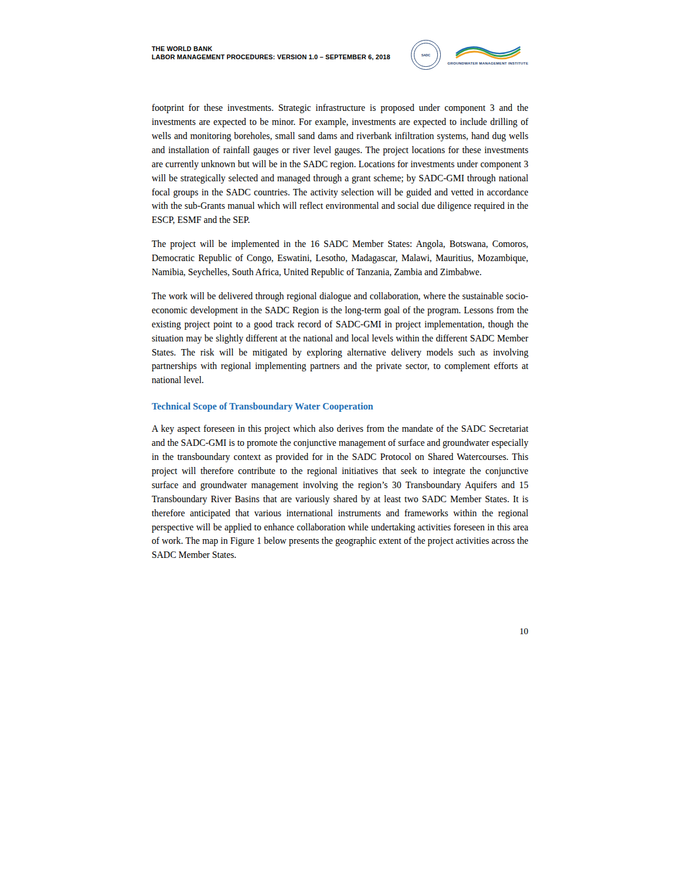THE WORLD BANK
LABOR MANAGEMENT PROCEDURES: VERSION 1.0 – SEPTEMBER 6, 2018
SADC
GROUNDWATER MANAGEMENT INSTITUTE
footprint for these investments. Strategic infrastructure is proposed under component 3 and the investments are expected to be minor. For example, investments are expected to include drilling of wells and monitoring boreholes, small sand dams and riverbank infiltration systems, hand dug wells and installation of rainfall gauges or river level gauges. The project locations for these investments are currently unknown but will be in the SADC region. Locations for investments under component 3 will be strategically selected and managed through a grant scheme; by SADC-GMI through national focal groups in the SADC countries. The activity selection will be guided and vetted in accordance with the sub-Grants manual which will reflect environmental and social due diligence required in the ESCP, ESMF and the SEP.
The project will be implemented in the 16 SADC Member States: Angola, Botswana, Comoros, Democratic Republic of Congo, Eswatini, Lesotho, Madagascar, Malawi, Mauritius, Mozambique, Namibia, Seychelles, South Africa, United Republic of Tanzania, Zambia and Zimbabwe.
The work will be delivered through regional dialogue and collaboration, where the sustainable socio-economic development in the SADC Region is the long-term goal of the program. Lessons from the existing project point to a good track record of SADC-GMI in project implementation, though the situation may be slightly different at the national and local levels within the different SADC Member States. The risk will be mitigated by exploring alternative delivery models such as involving partnerships with regional implementing partners and the private sector, to complement efforts at national level.
Technical Scope of Transboundary Water Cooperation
A key aspect foreseen in this project which also derives from the mandate of the SADC Secretariat and the SADC-GMI is to promote the conjunctive management of surface and groundwater especially in the transboundary context as provided for in the SADC Protocol on Shared Watercourses. This project will therefore contribute to the regional initiatives that seek to integrate the conjunctive surface and groundwater management involving the region’s 30 Transboundary Aquifers and 15 Transboundary River Basins that are variously shared by at least two SADC Member States. It is therefore anticipated that various international instruments and frameworks within the regional perspective will be applied to enhance collaboration while undertaking activities foreseen in this area of work. The map in Figure 1 below presents the geographic extent of the project activities across the SADC Member States.
10